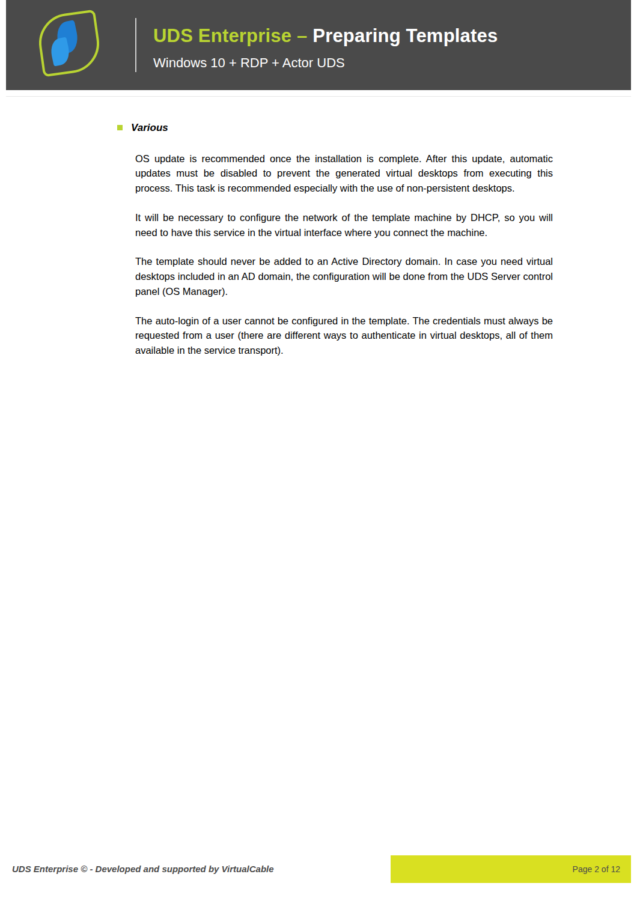UDS Enterprise – Preparing Templates
Windows 10 + RDP + Actor UDS
Various
OS update is recommended once the installation is complete. After this update, automatic updates must be disabled to prevent the generated virtual desktops from executing this process. This task is recommended especially with the use of non-persistent desktops.
It will be necessary to configure the network of the template machine by DHCP, so you will need to have this service in the virtual interface where you connect the machine.
The template should never be added to an Active Directory domain. In case you need virtual desktops included in an AD domain, the configuration will be done from the UDS Server control panel (OS Manager).
The auto-login of a user cannot be configured in the template. The credentials must always be requested from a user (there are different ways to authenticate in virtual desktops, all of them available in the service transport).
UDS Enterprise © - Developed and supported by VirtualCable
Page 2 of 12